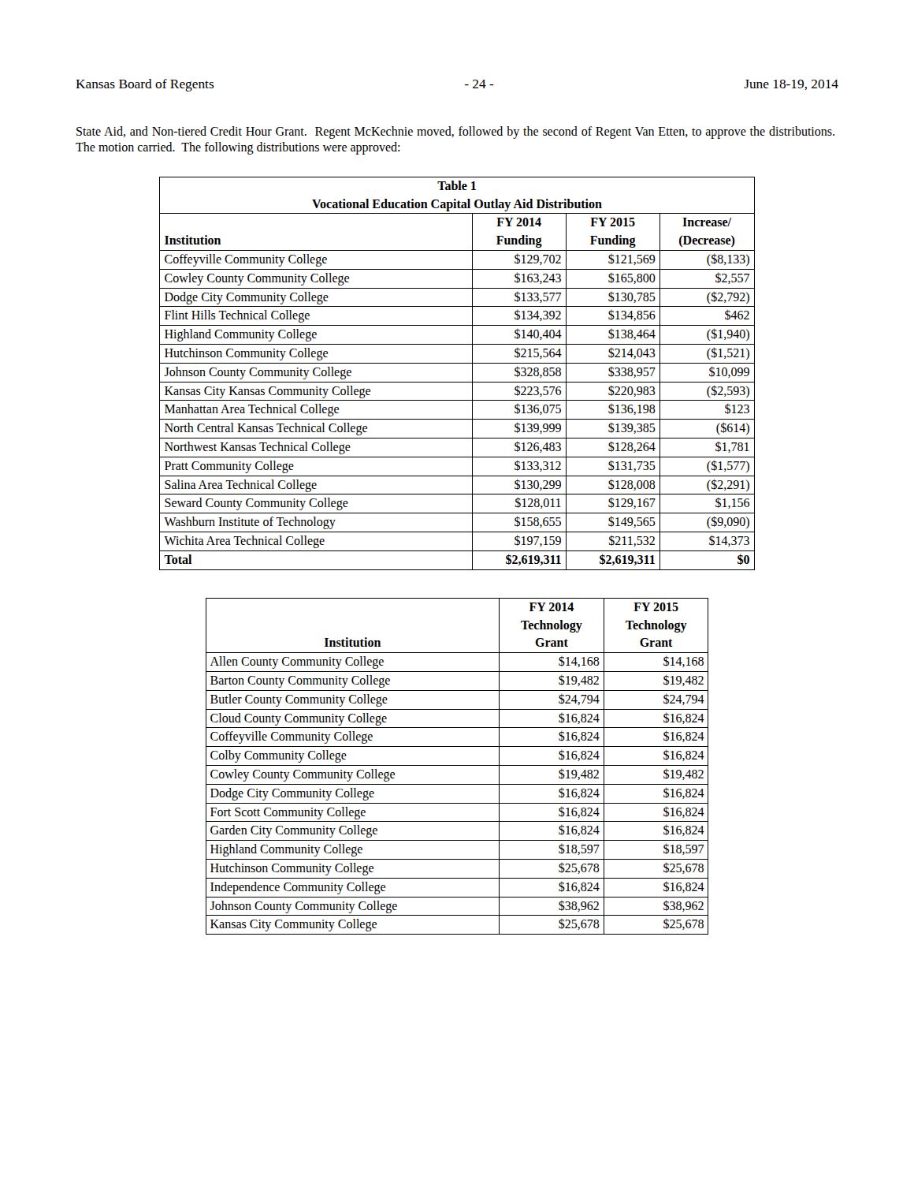Kansas Board of Regents
- 24 -
June 18-19, 2014
State Aid, and Non-tiered Credit Hour Grant. Regent McKechnie moved, followed by the second of Regent Van Etten, to approve the distributions. The motion carried. The following distributions were approved:
| Table 1 |
| Vocational Education Capital Outlay Aid Distribution |
| | FY 2014 | FY 2015 | Increase/ |
| Institution | Funding | Funding | (Decrease) |
| Coffeyville Community College | $129,702 | $121,569 | ($8,133) |
| Cowley County Community College | $163,243 | $165,800 | $2,557 |
| Dodge City Community College | $133,577 | $130,785 | ($2,792) |
| Flint Hills Technical College | $134,392 | $134,856 | $462 |
| Highland Community College | $140,404 | $138,464 | ($1,940) |
| Hutchinson Community College | $215,564 | $214,043 | ($1,521) |
| Johnson County Community College | $328,858 | $338,957 | $10,099 |
| Kansas City Kansas Community College | $223,576 | $220,983 | ($2,593) |
| Manhattan Area Technical College | $136,075 | $136,198 | $123 |
| North Central Kansas Technical College | $139,999 | $139,385 | ($614) |
| Northwest Kansas Technical College | $126,483 | $128,264 | $1,781 |
| Pratt Community College | $133,312 | $131,735 | ($1,577) |
| Salina Area Technical College | $130,299 | $128,008 | ($2,291) |
| Seward County Community College | $128,011 | $129,167 | $1,156 |
| Washburn Institute of Technology | $158,655 | $149,565 | ($9,090) |
| Wichita Area Technical College | $197,159 | $211,532 | $14,373 |
| Total | $2,619,311 | $2,619,311 | $0 |
| | FY 2014 | FY 2015 |
| | Technology | Technology |
| Institution | Grant | Grant |
| Allen County Community College | $14,168 | $14,168 |
| Barton County Community College | $19,482 | $19,482 |
| Butler County Community College | $24,794 | $24,794 |
| Cloud County Community College | $16,824 | $16,824 |
| Coffeyville Community College | $16,824 | $16,824 |
| Colby Community College | $16,824 | $16,824 |
| Cowley County Community College | $19,482 | $19,482 |
| Dodge City Community College | $16,824 | $16,824 |
| Fort Scott Community College | $16,824 | $16,824 |
| Garden City Community College | $16,824 | $16,824 |
| Highland Community College | $18,597 | $18,597 |
| Hutchinson Community College | $25,678 | $25,678 |
| Independence Community College | $16,824 | $16,824 |
| Johnson County Community College | $38,962 | $38,962 |
| Kansas City Community College | $25,678 | $25,678 |